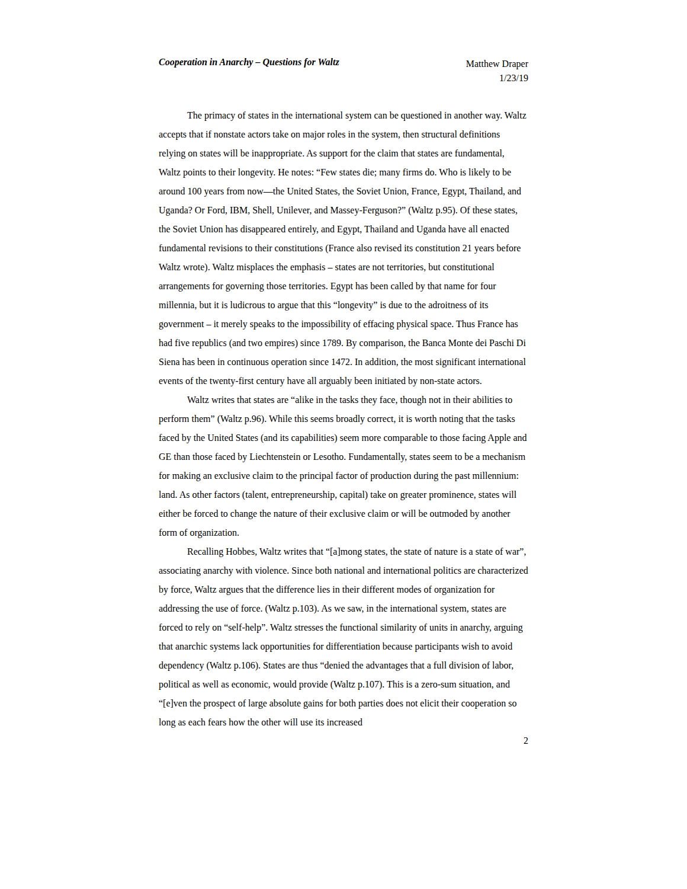Cooperation in Anarchy – Questions for Waltz
Matthew Draper
1/23/19
The primacy of states in the international system can be questioned in another way. Waltz accepts that if nonstate actors take on major roles in the system, then structural definitions relying on states will be inappropriate. As support for the claim that states are fundamental, Waltz points to their longevity. He notes: “Few states die; many firms do. Who is likely to be around 100 years from now—the United States, the Soviet Union, France, Egypt, Thailand, and Uganda? Or Ford, IBM, Shell, Unilever, and Massey-Ferguson?” (Waltz p.95). Of these states, the Soviet Union has disappeared entirely, and Egypt, Thailand and Uganda have all enacted fundamental revisions to their constitutions (France also revised its constitution 21 years before Waltz wrote). Waltz misplaces the emphasis – states are not territories, but constitutional arrangements for governing those territories. Egypt has been called by that name for four millennia, but it is ludicrous to argue that this “longevity” is due to the adroitness of its government – it merely speaks to the impossibility of effacing physical space. Thus France has had five republics (and two empires) since 1789. By comparison, the Banca Monte dei Paschi Di Siena has been in continuous operation since 1472. In addition, the most significant international events of the twenty-first century have all arguably been initiated by non-state actors.
Waltz writes that states are “alike in the tasks they face, though not in their abilities to perform them” (Waltz p.96). While this seems broadly correct, it is worth noting that the tasks faced by the United States (and its capabilities) seem more comparable to those facing Apple and GE than those faced by Liechtenstein or Lesotho. Fundamentally, states seem to be a mechanism for making an exclusive claim to the principal factor of production during the past millennium: land. As other factors (talent, entrepreneurship, capital) take on greater prominence, states will either be forced to change the nature of their exclusive claim or will be outmoded by another form of organization.
Recalling Hobbes, Waltz writes that “[a]mong states, the state of nature is a state of war”, associating anarchy with violence. Since both national and international politics are characterized by force, Waltz argues that the difference lies in their different modes of organization for addressing the use of force. (Waltz p.103). As we saw, in the international system, states are forced to rely on “self-help”. Waltz stresses the functional similarity of units in anarchy, arguing that anarchic systems lack opportunities for differentiation because participants wish to avoid dependency (Waltz p.106). States are thus “denied the advantages that a full division of labor, political as well as economic, would provide (Waltz p.107). This is a zero-sum situation, and “[e]ven the prospect of large absolute gains for both parties does not elicit their cooperation so long as each fears how the other will use its increased
2